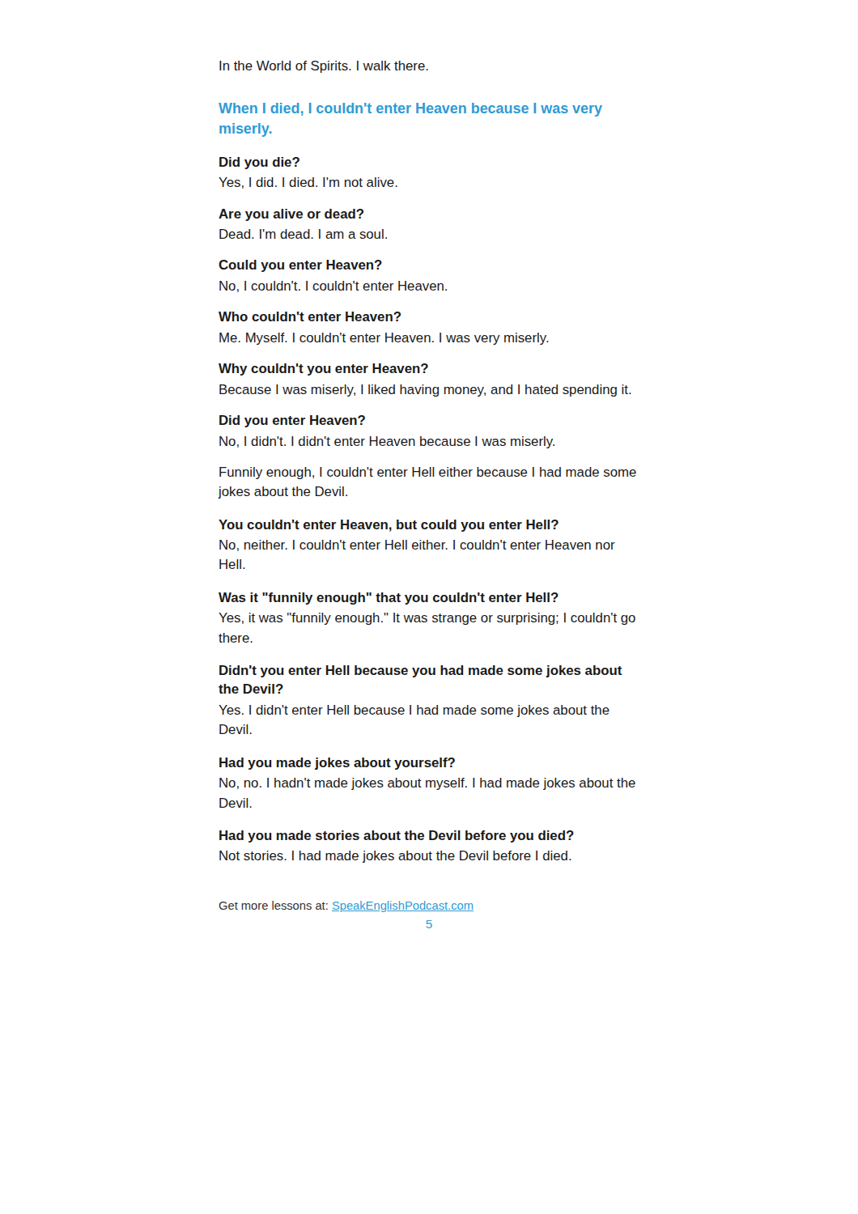In the World of Spirits. I walk there.
When I died, I couldn't enter Heaven because I was very miserly.
Did you die?
Yes, I did. I died. I'm not alive.
Are you alive or dead?
Dead. I'm dead. I am a soul.
Could you enter Heaven?
No, I couldn't. I couldn't enter Heaven.
Who couldn't enter Heaven?
Me. Myself. I couldn't enter Heaven. I was very miserly.
Why couldn't you enter Heaven?
Because I was miserly, I liked having money, and I hated spending it.
Did you enter Heaven?
No, I didn't. I didn't enter Heaven because I was miserly.
Funnily enough, I couldn't enter Hell either because I had made some jokes about the Devil.
You couldn't enter Heaven, but could you enter Hell?
No, neither. I couldn't enter Hell either. I couldn't enter Heaven nor Hell.
Was it "funnily enough" that you couldn't enter Hell?
Yes, it was "funnily enough." It was strange or surprising; I couldn't go there.
Didn't you enter Hell because you had made some jokes about the Devil?
Yes. I didn't enter Hell because I had made some jokes about the Devil.
Had you made jokes about yourself?
No, no. I hadn't made jokes about myself. I had made jokes about the Devil.
Had you made stories about the Devil before you died?
Not stories. I had made jokes about the Devil before I died.
Get more lessons at: SpeakEnglishPodcast.com
5